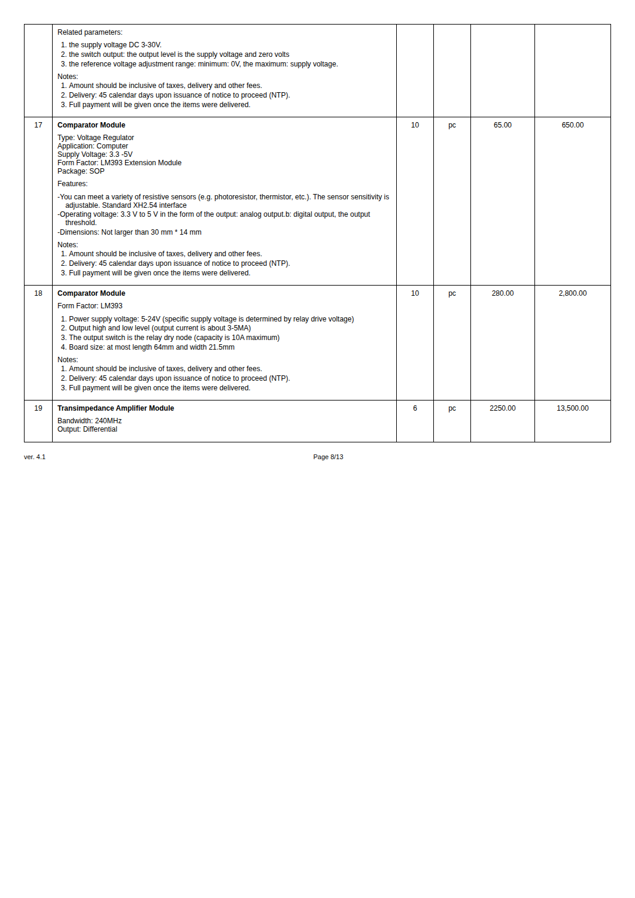| | Related parameters: the supply voltage DC 3-30V. the switch output: the output level is the supply voltage and zero volts the reference voltage adjustment range: minimum: 0V, the maximum: supply voltage. Notes: Amount should be inclusive of taxes, delivery and other fees. Delivery: 45 calendar days upon issuance of notice to proceed (NTP). Full payment will be given once the items were delivered. | | | | |
| 17 | Comparator Module Type: Voltage Regulator Application: Computer Supply Voltage: 3.3 -5V Form Factor: LM393 Extension Module Package: SOP Features: -You can meet a variety of resistive sensors (e.g. photoresistor, thermistor, etc.). The sensor sensitivity is adjustable. Standard XH2.54 interface -Operating voltage: 3.3 V to 5 V in the form of the output: analog output.b: digital output, the output threshold. -Dimensions: Not larger than 30 mm * 14 mm Notes: Amount should be inclusive of taxes, delivery and other fees. Delivery: 45 calendar days upon issuance of notice to proceed (NTP). Full payment will be given once the items were delivered. | 10 | pc | 65.00 | 650.00 |
| 18 | Comparator Module Form Factor: LM393 Power supply voltage: 5-24V (specific supply voltage is determined by relay drive voltage) Output high and low level (output current is about 3-5MA) The output switch is the relay dry node (capacity is 10A maximum) Board size: at most length 64mm and width 21.5mm Notes: Amount should be inclusive of taxes, delivery and other fees. Delivery: 45 calendar days upon issuance of notice to proceed (NTP). Full payment will be given once the items were delivered. | 10 | pc | 280.00 | 2,800.00 |
| 19 | Transimpedance Amplifier Module Bandwidth: 240MHz Output: Differential | 6 | pc | 2250.00 | 13,500.00 |
ver. 4.1 Page 8/13